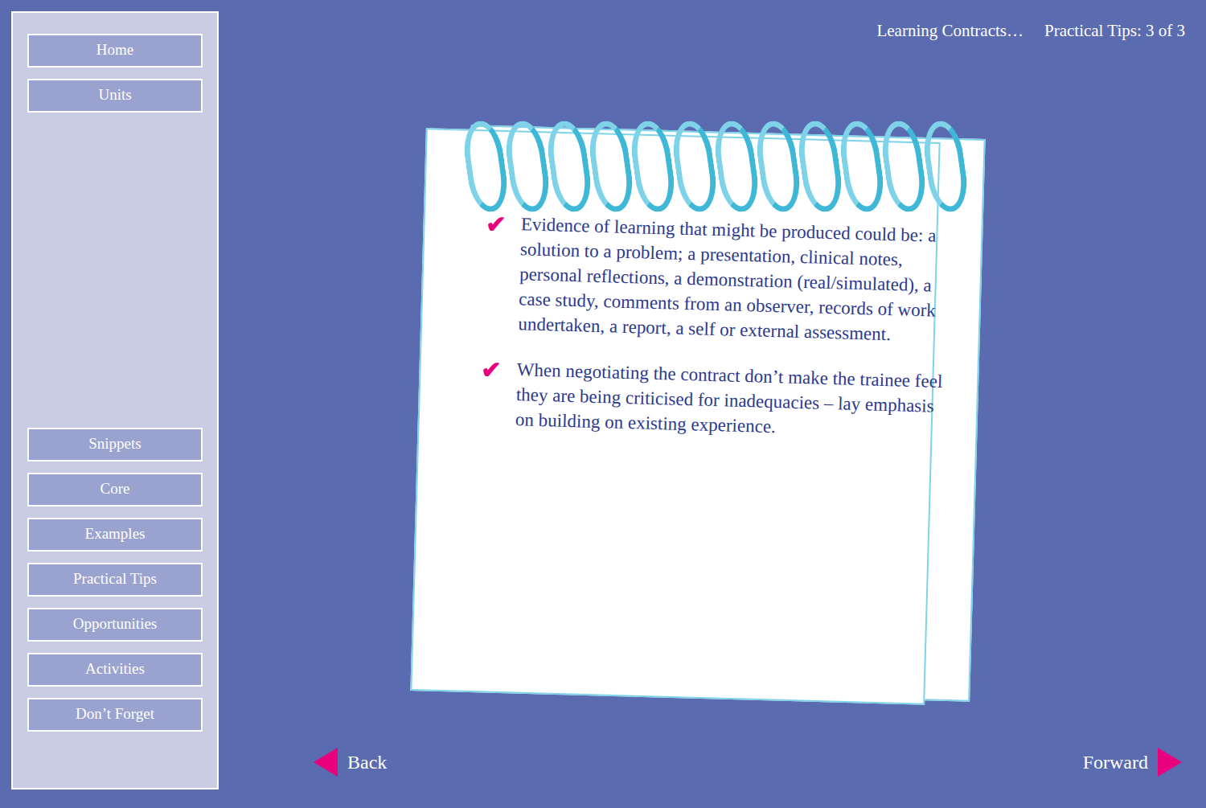Learning Contracts…Practical Tips: 3 of 3
Home Units
Snippets Core Examples Practical Tips Opportunities Activities Don’t Forget
✔ Evidence of learning that might be produced could be: a solution to a problem; a presentation, clinical notes, personal reflections, a demonstration (real/simulated), a case study, comments from an observer, records of work undertaken, a report, a self or external assessment.
✔ When negotiating the contract don’t make the trainee feel they are being criticised for inadequacies – lay emphasis on building on existing experience.
Back Forward